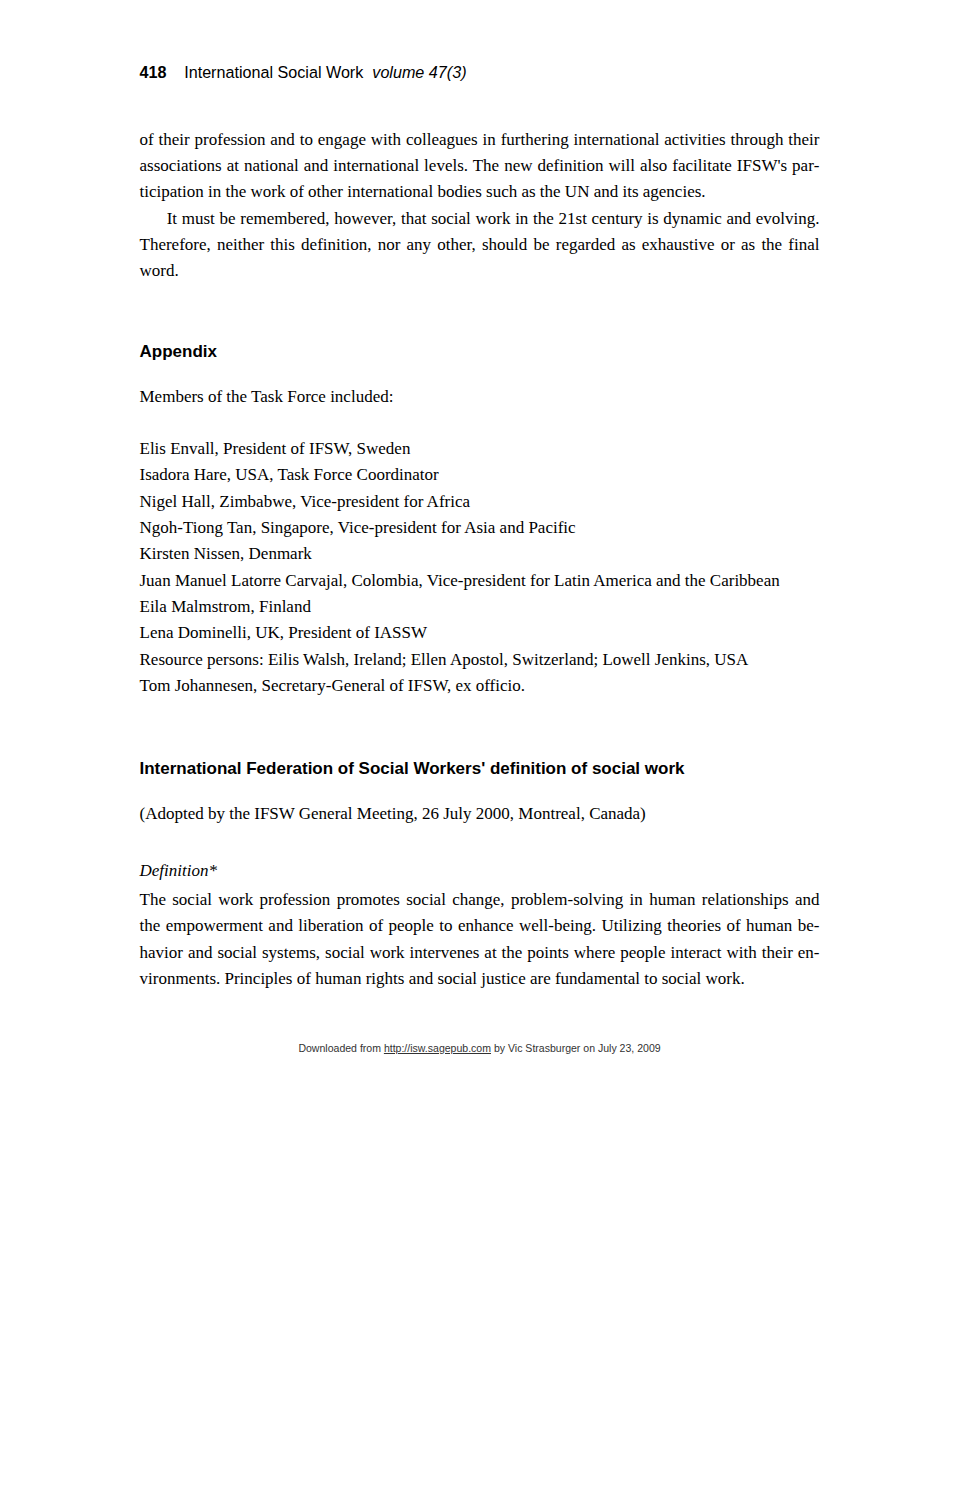418 International Social Work volume 47(3)
of their profession and to engage with colleagues in furthering international activities through their associations at national and international levels. The new definition will also facilitate IFSW's participation in the work of other international bodies such as the UN and its agencies.
It must be remembered, however, that social work in the 21st century is dynamic and evolving. Therefore, neither this definition, nor any other, should be regarded as exhaustive or as the final word.
Appendix
Members of the Task Force included:
Elis Envall, President of IFSW, Sweden
Isadora Hare, USA, Task Force Coordinator
Nigel Hall, Zimbabwe, Vice-president for Africa
Ngoh-Tiong Tan, Singapore, Vice-president for Asia and Pacific
Kirsten Nissen, Denmark
Juan Manuel Latorre Carvajal, Colombia, Vice-president for Latin America and the Caribbean
Eila Malmstrom, Finland
Lena Dominelli, UK, President of IASSW
Resource persons: Eilis Walsh, Ireland; Ellen Apostol, Switzerland; Lowell Jenkins, USA
Tom Johannesen, Secretary-General of IFSW, ex officio.
International Federation of Social Workers' definition of social work
(Adopted by the IFSW General Meeting, 26 July 2000, Montreal, Canada)
Definition*
The social work profession promotes social change, problem-solving in human relationships and the empowerment and liberation of people to enhance well-being. Utilizing theories of human behavior and social systems, social work intervenes at the points where people interact with their environments. Principles of human rights and social justice are fundamental to social work.
Downloaded from http://isw.sagepub.com by Vic Strasburger on July 23, 2009